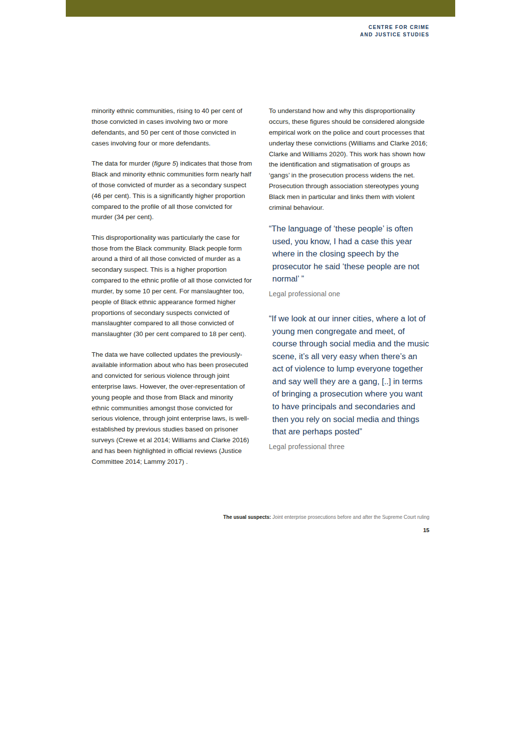Centre for Crime
and Justice Studies
minority ethnic communities, rising to 40 per cent of those convicted in cases involving two or more defendants, and 50 per cent of those convicted in cases involving four or more defendants.
The data for murder (figure 5) indicates that those from Black and minority ethnic communities form nearly half of those convicted of murder as a secondary suspect (46 per cent). This is a significantly higher proportion compared to the profile of all those convicted for murder (34 per cent).
This disproportionality was particularly the case for those from the Black community. Black people form around a third of all those convicted of murder as a secondary suspect. This is a higher proportion compared to the ethnic profile of all those convicted for murder, by some 10 per cent. For manslaughter too, people of Black ethnic appearance formed higher proportions of secondary suspects convicted of manslaughter compared to all those convicted of manslaughter (30 per cent compared to 18 per cent).
The data we have collected updates the previously-available information about who has been prosecuted and convicted for serious violence through joint enterprise laws. However, the over-representation of young people and those from Black and minority ethnic communities amongst those convicted for serious violence, through joint enterprise laws, is well-established by previous studies based on prisoner surveys (Crewe et al 2014; Williams and Clarke 2016) and has been highlighted in official reviews (Justice Committee 2014; Lammy 2017) .
To understand how and why this disproportionality occurs, these figures should be considered alongside empirical work on the police and court processes that underlay these convictions (Williams and Clarke 2016; Clarke and Williams 2020). This work has shown how the identification and stigmatisation of groups as ‘gangs’ in the prosecution process widens the net. Prosecution through association stereotypes young Black men in particular and links them with violent criminal behaviour.
“The language of ‘these people’ is often used, you know, I had a case this year where in the closing speech by the prosecutor he said ‘these people are not normal’ ”
Legal professional one
“If we look at our inner cities, where a lot of young men congregate and meet, of course through social media and the music scene, it’s all very easy when there’s an act of violence to lump everyone together and say well they are a gang, [..] in terms of bringing a prosecution where you want to have principals and secondaries and then you rely on social media and things that are perhaps posted”
Legal professional three
The usual suspects: Joint enterprise prosecutions before and after the Supreme Court ruling
15